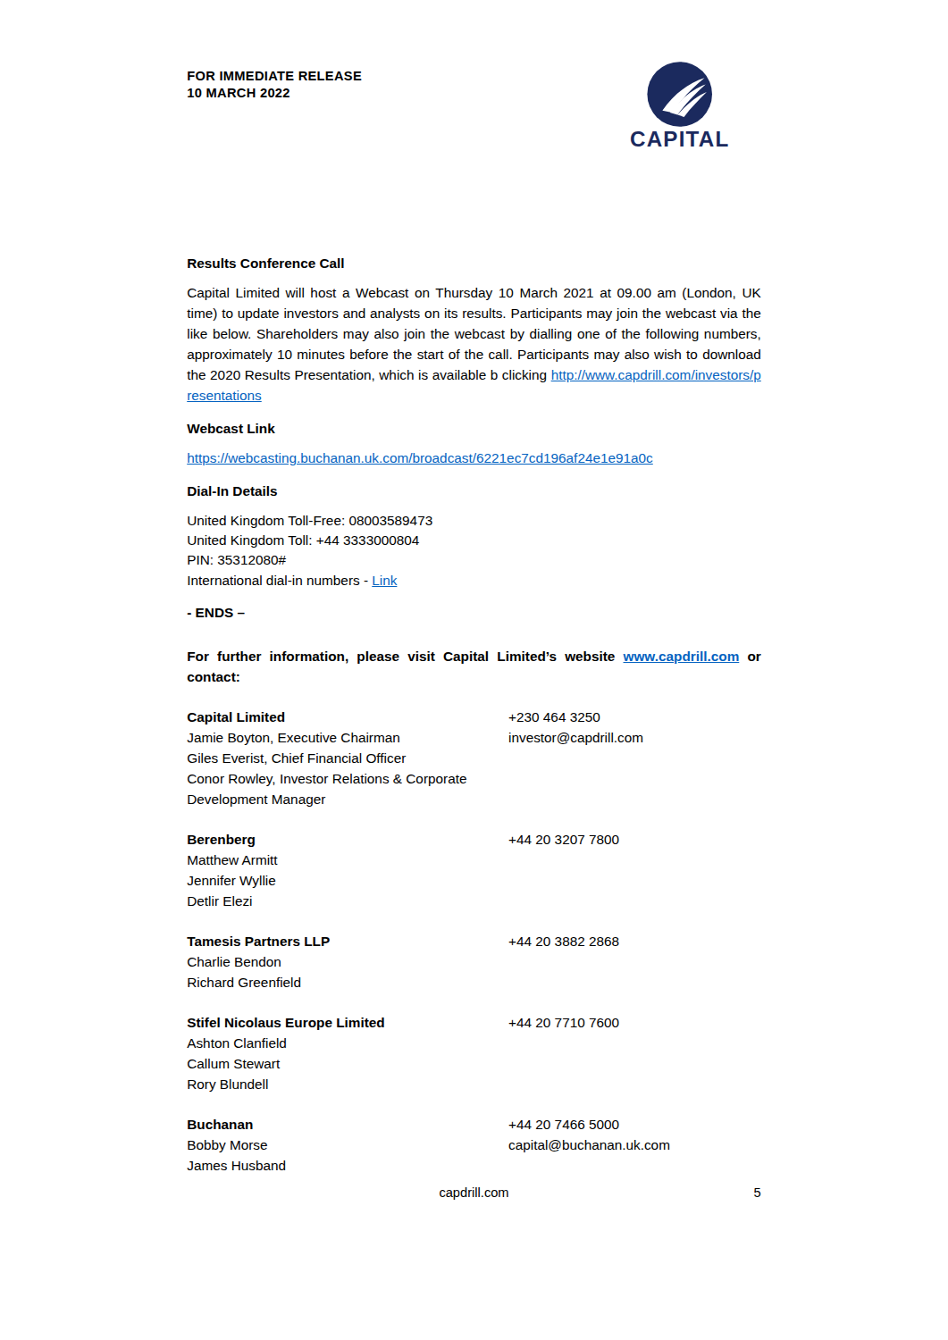FOR IMMEDIATE RELEASE
10 MARCH 2022
CAPITAL
Results Conference Call
Capital Limited will host a Webcast on Thursday 10 March 2021 at 09.00 am (London, UK time) to update investors and analysts on its results. Participants may join the webcast via the like below. Shareholders may also join the webcast by dialling one of the following numbers, approximately 10 minutes before the start of the call. Participants may also wish to download the 2020 Results Presentation, which is available b clicking http://www.capdrill.com/investors/presentations
Webcast Link
https://webcasting.buchanan.uk.com/broadcast/6221ec7cd196af24e1e91a0c
Dial-In Details
United Kingdom Toll-Free: 08003589473
United Kingdom Toll: +44 3333000804
PIN: 35312080#
International dial-in numbers - Link
- ENDS –
For further information, please visit Capital Limited’s website www.capdrill.com or contact:
| Capital Limited Jamie Boyton, Executive Chairman Giles Everist, Chief Financial Officer Conor Rowley, Investor Relations & Corporate Development Manager | +230 464 3250 investor@capdrill.com |
| Berenberg Matthew Armitt Jennifer Wyllie Detlir Elezi | +44 20 3207 7800 |
| Tamesis Partners LLP Charlie Bendon Richard Greenfield | +44 20 3882 2868 |
| Stifel Nicolaus Europe Limited Ashton Clanfield Callum Stewart Rory Blundell | +44 20 7710 7600 |
| Buchanan Bobby Morse James Husband | +44 20 7466 5000 capital@buchanan.uk.com |
capdrill.com
5